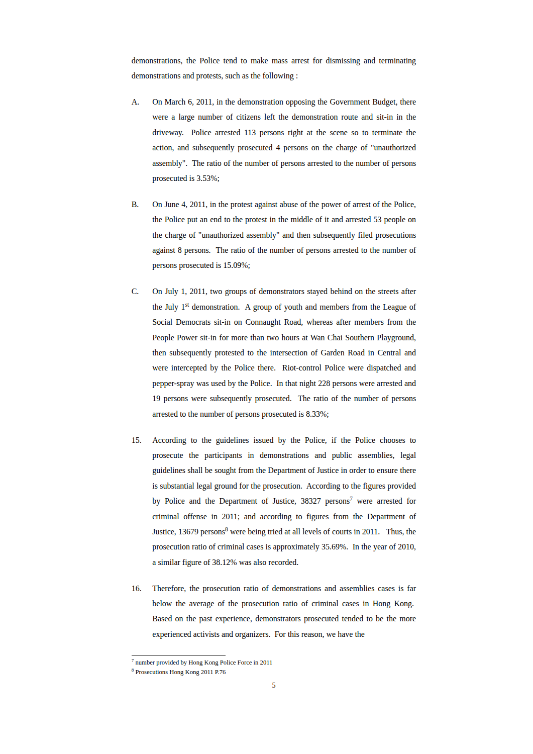demonstrations, the Police tend to make mass arrest for dismissing and terminating demonstrations and protests, such as the following :
A.
On March 6, 2011, in the demonstration opposing the Government Budget, there were a large number of citizens left the demonstration route and sit-in in the driveway. Police arrested 113 persons right at the scene so to terminate the action, and subsequently prosecuted 4 persons on the charge of "unauthorized assembly". The ratio of the number of persons arrested to the number of persons prosecuted is 3.53%;
B.
On June 4, 2011, in the protest against abuse of the power of arrest of the Police, the Police put an end to the protest in the middle of it and arrested 53 people on the charge of "unauthorized assembly" and then subsequently filed prosecutions against 8 persons. The ratio of the number of persons arrested to the number of persons prosecuted is 15.09%;
C.
On July 1, 2011, two groups of demonstrators stayed behind on the streets after the July 1st demonstration. A group of youth and members from the League of Social Democrats sit-in on Connaught Road, whereas after members from the People Power sit-in for more than two hours at Wan Chai Southern Playground, then subsequently protested to the intersection of Garden Road in Central and were intercepted by the Police there. Riot-control Police were dispatched and pepper-spray was used by the Police. In that night 228 persons were arrested and 19 persons were subsequently prosecuted. The ratio of the number of persons arrested to the number of persons prosecuted is 8.33%;
15.
According to the guidelines issued by the Police, if the Police chooses to prosecute the participants in demonstrations and public assemblies, legal guidelines shall be sought from the Department of Justice in order to ensure there is substantial legal ground for the prosecution. According to the figures provided by Police and the Department of Justice, 38327 persons7 were arrested for criminal offense in 2011; and according to figures from the Department of Justice, 13679 persons8 were being tried at all levels of courts in 2011. Thus, the prosecution ratio of criminal cases is approximately 35.69%. In the year of 2010, a similar figure of 38.12% was also recorded.
16.
Therefore, the prosecution ratio of demonstrations and assemblies cases is far below the average of the prosecution ratio of criminal cases in Hong Kong. Based on the past experience, demonstrators prosecuted tended to be the more experienced activists and organizers. For this reason, we have the
7 number provided by Hong Kong Police Force in 2011
8 Prosecutions Hong Kong 2011 P.76
5